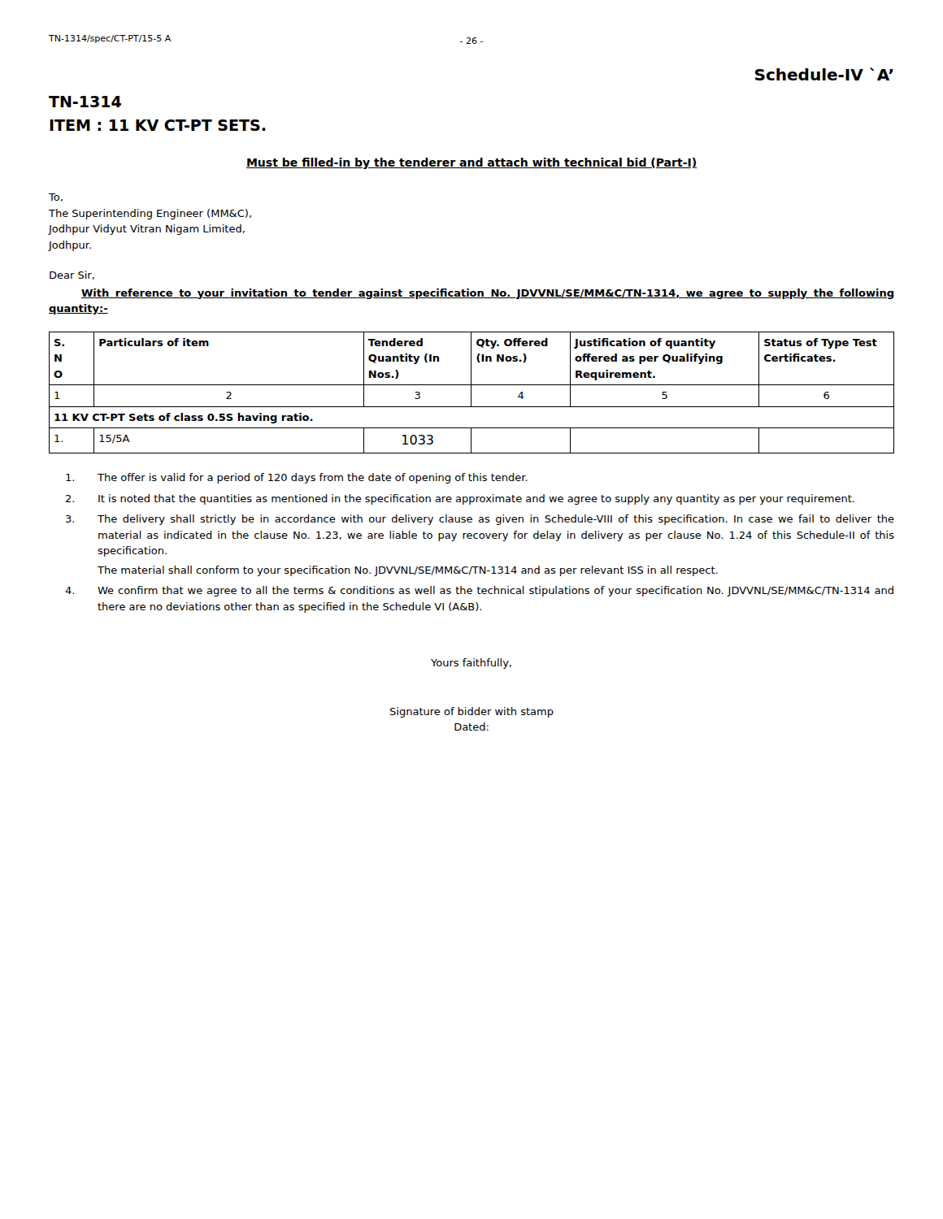TN-1314/spec/CT-PT/15-5 A
- 26 -
Schedule-IV `A’
TN-1314
ITEM : 11 KV CT-PT SETS.
Must be filled-in by the tenderer and attach with technical bid (Part-I)
To,
The Superintending Engineer (MM&C),
Jodhpur Vidyut Vitran Nigam Limited,
Jodhpur.
Dear Sir,
With reference to your invitation to tender against specification No. JDVVNL/SE/MM&C/TN-1314, we agree to supply the following quantity:-
| S. N O | Particulars of item | Tendered Quantity (In Nos.) | Qty. Offered (In Nos.) | Justification of quantity offered as per Qualifying Requirement. | Status of Type Test Certificates. |
| --- | --- | --- | --- | --- | --- |
| 1 | 2 | 3 | 4 | 5 | 6 |
| 11 KV CT-PT Sets of class 0.5S having ratio. |
| 1. | 15/5A | 1033 | | | |
The offer is valid for a period of 120 days from the date of opening of this tender.
It is noted that the quantities as mentioned in the specification are approximate and we agree to supply any quantity as per your requirement.
The delivery shall strictly be in accordance with our delivery clause as given in Schedule-VIII of this specification. In case we fail to deliver the material as indicated in the clause No. 1.23, we are liable to pay recovery for delay in delivery as per clause No. 1.24 of this Schedule-II of this specification.
The material shall conform to your specification No. JDVVNL/SE/MM&C/TN-1314 and as per relevant ISS in all respect.
We confirm that we agree to all the terms & conditions as well as the technical stipulations of your specification No. JDVVNL/SE/MM&C/TN-1314 and there are no deviations other than as specified in the Schedule VI (A&B).
Yours faithfully,
Signature of bidder with stamp
Dated: